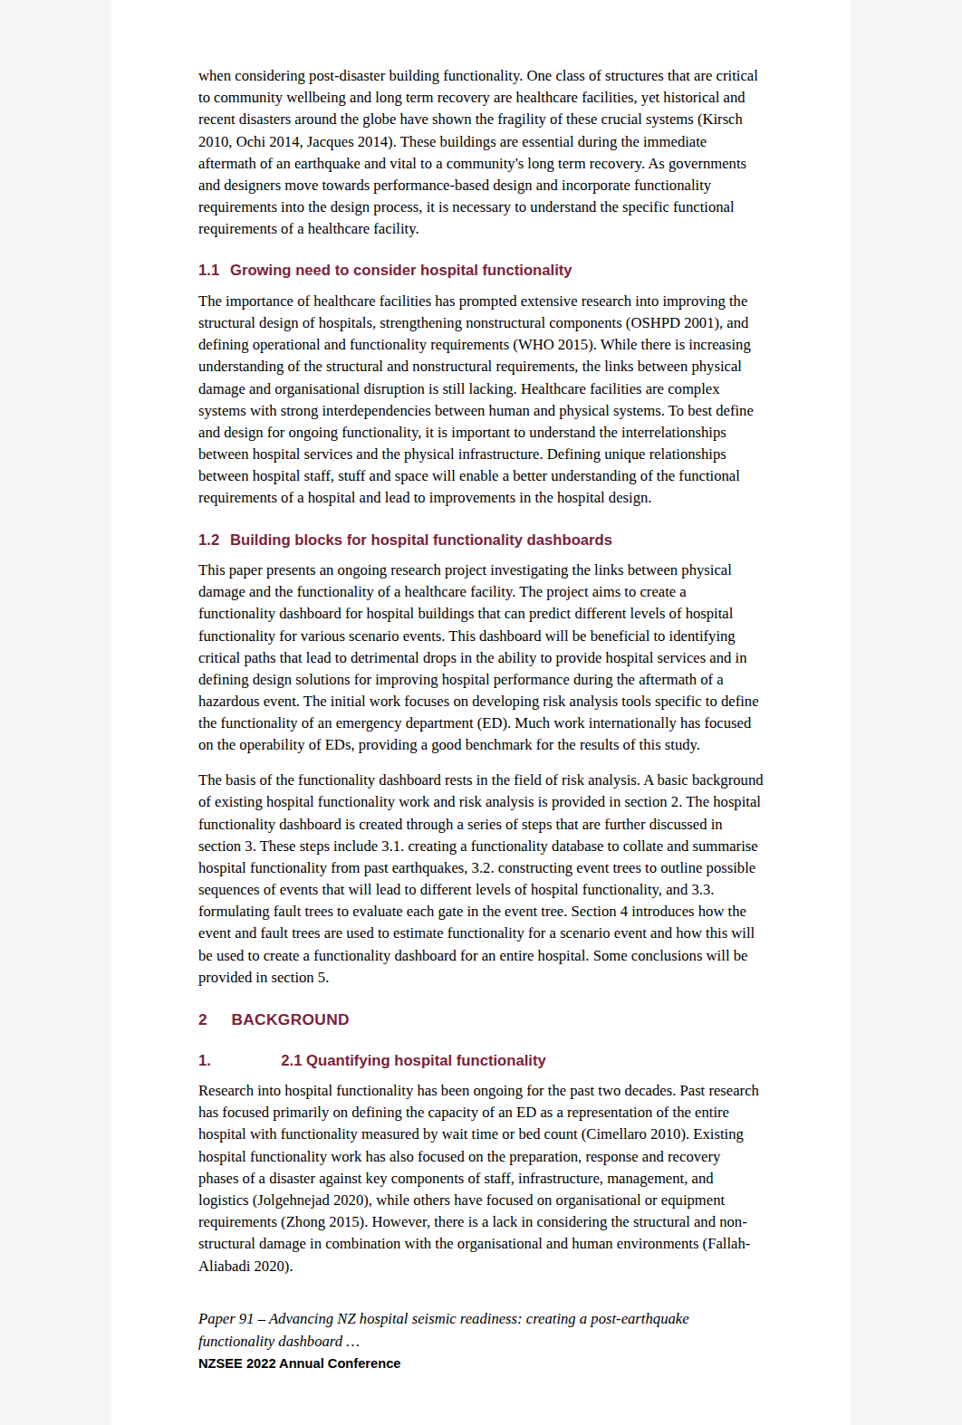when considering post-disaster building functionality. One class of structures that are critical to community wellbeing and long term recovery are healthcare facilities, yet historical and recent disasters around the globe have shown the fragility of these crucial systems (Kirsch 2010, Ochi 2014, Jacques 2014). These buildings are essential during the immediate aftermath of an earthquake and vital to a community's long term recovery. As governments and designers move towards performance-based design and incorporate functionality requirements into the design process, it is necessary to understand the specific functional requirements of a healthcare facility.
1.1 Growing need to consider hospital functionality
The importance of healthcare facilities has prompted extensive research into improving the structural design of hospitals, strengthening nonstructural components (OSHPD 2001), and defining operational and functionality requirements (WHO 2015). While there is increasing understanding of the structural and nonstructural requirements, the links between physical damage and organisational disruption is still lacking. Healthcare facilities are complex systems with strong interdependencies between human and physical systems. To best define and design for ongoing functionality, it is important to understand the interrelationships between hospital services and the physical infrastructure. Defining unique relationships between hospital staff, stuff and space will enable a better understanding of the functional requirements of a hospital and lead to improvements in the hospital design.
1.2 Building blocks for hospital functionality dashboards
This paper presents an ongoing research project investigating the links between physical damage and the functionality of a healthcare facility. The project aims to create a functionality dashboard for hospital buildings that can predict different levels of hospital functionality for various scenario events. This dashboard will be beneficial to identifying critical paths that lead to detrimental drops in the ability to provide hospital services and in defining design solutions for improving hospital performance during the aftermath of a hazardous event. The initial work focuses on developing risk analysis tools specific to define the functionality of an emergency department (ED). Much work internationally has focused on the operability of EDs, providing a good benchmark for the results of this study.
The basis of the functionality dashboard rests in the field of risk analysis. A basic background of existing hospital functionality work and risk analysis is provided in section 2. The hospital functionality dashboard is created through a series of steps that are further discussed in section 3. These steps include 3.1. creating a functionality database to collate and summarise hospital functionality from past earthquakes, 3.2. constructing event trees to outline possible sequences of events that will lead to different levels of hospital functionality, and 3.3. formulating fault trees to evaluate each gate in the event tree. Section 4 introduces how the event and fault trees are used to estimate functionality for a scenario event and how this will be used to create a functionality dashboard for an entire hospital. Some conclusions will be provided in section 5.
2 BACKGROUND
1. 2.1 Quantifying hospital functionality
Research into hospital functionality has been ongoing for the past two decades. Past research has focused primarily on defining the capacity of an ED as a representation of the entire hospital with functionality measured by wait time or bed count (Cimellaro 2010). Existing hospital functionality work has also focused on the preparation, response and recovery phases of a disaster against key components of staff, infrastructure, management, and logistics (Jolgehnejad 2020), while others have focused on organisational or equipment requirements (Zhong 2015). However, there is a lack in considering the structural and non-structural damage in combination with the organisational and human environments (Fallah-Aliabadi 2020).
Paper 91 – Advancing NZ hospital seismic readiness: creating a post-earthquake functionality dashboard …
NZSEE 2022 Annual Conference